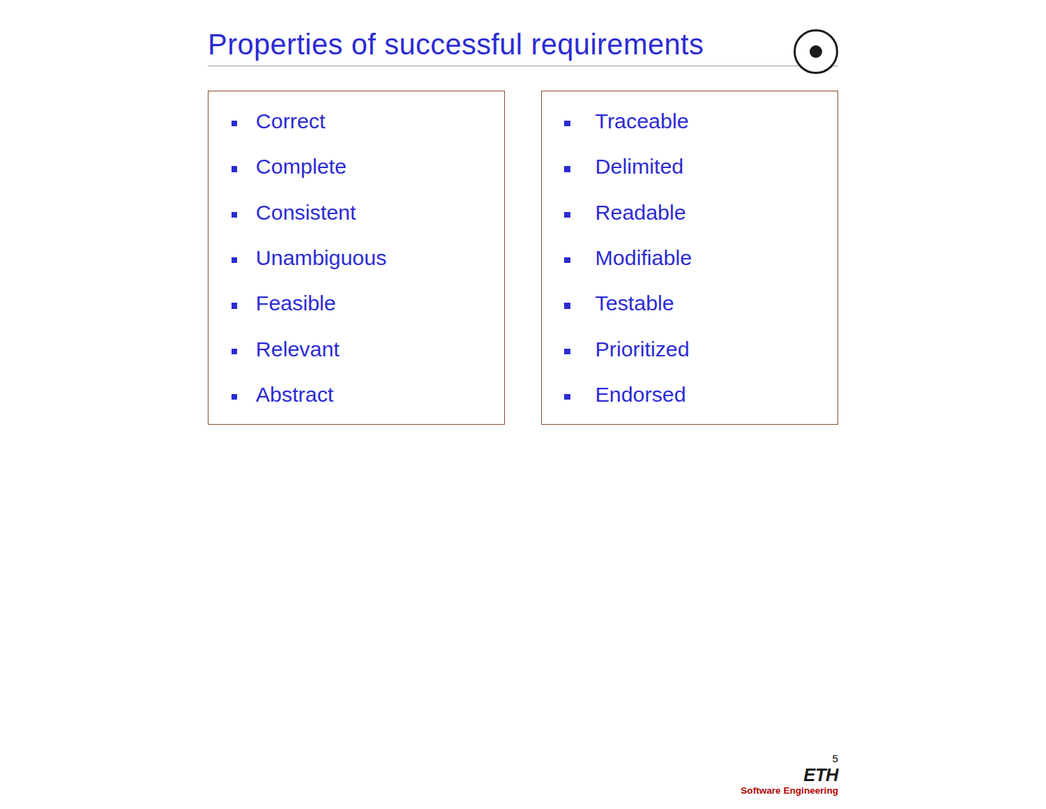Properties of successful requirements
Correct
Complete
Consistent
Unambiguous
Feasible
Relevant
Abstract
Traceable
Delimited
Readable
Modifiable
Testable
Prioritized
Endorsed
5
ETH
Software Engineering